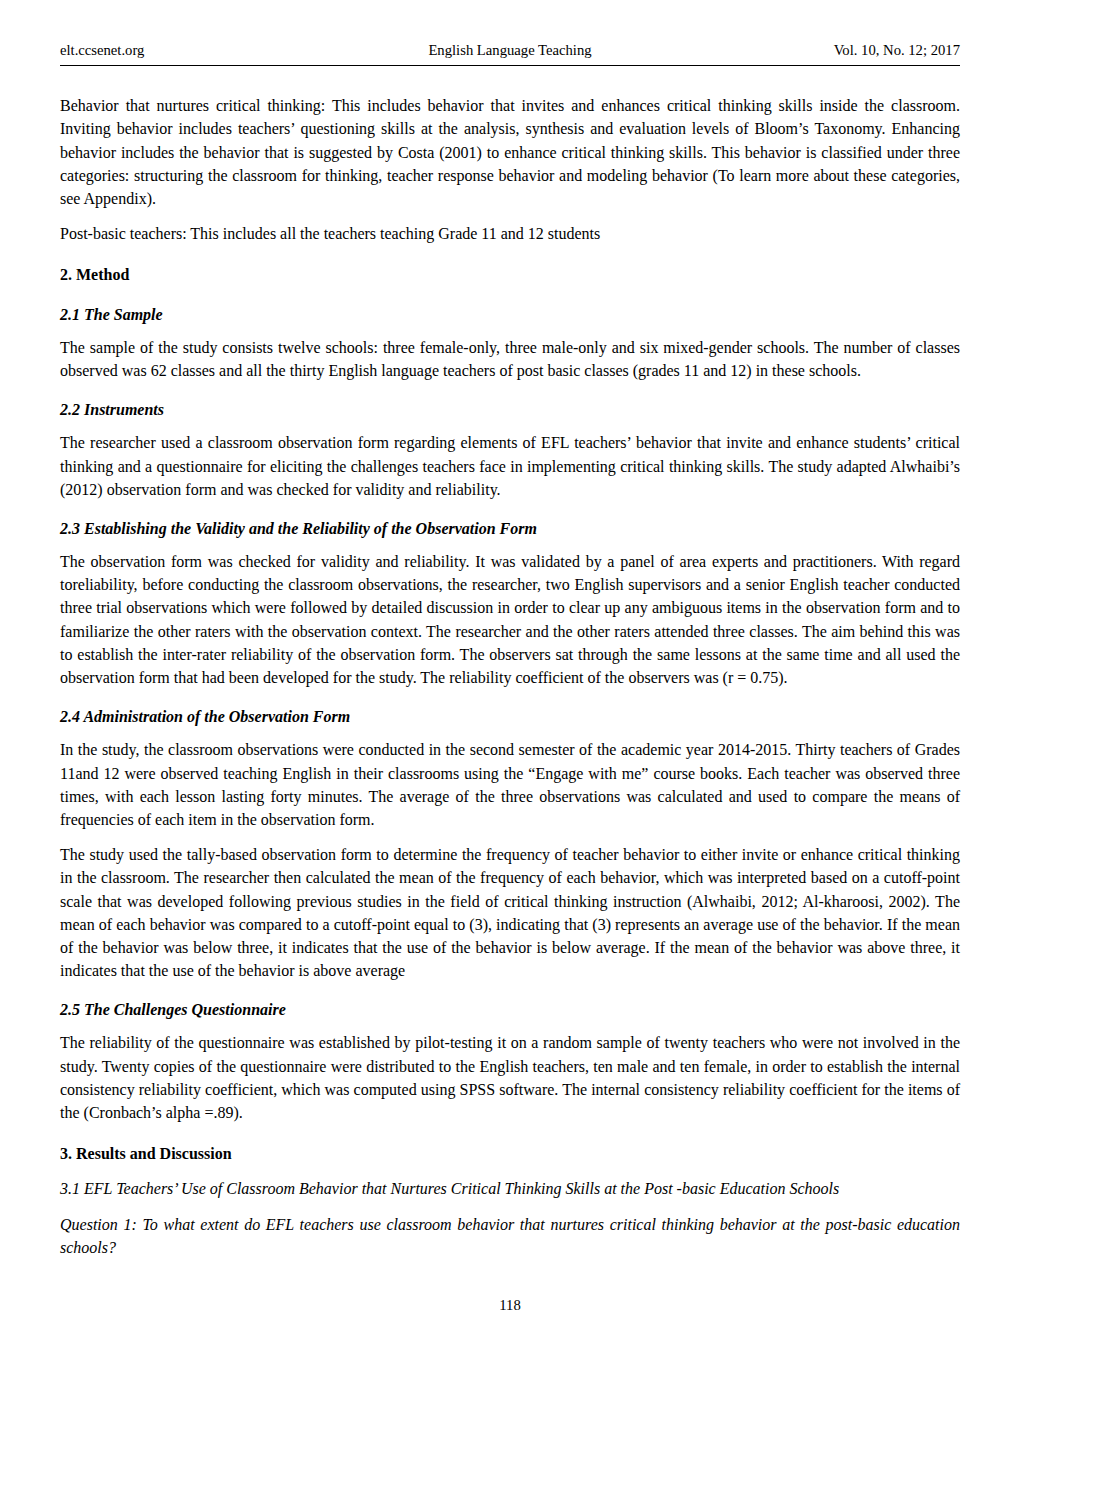elt.ccsenet.org English Language Teaching Vol. 10, No. 12; 2017
Behavior that nurtures critical thinking: This includes behavior that invites and enhances critical thinking skills inside the classroom. Inviting behavior includes teachers’ questioning skills at the analysis, synthesis and evaluation levels of Bloom’s Taxonomy. Enhancing behavior includes the behavior that is suggested by Costa (2001) to enhance critical thinking skills. This behavior is classified under three categories: structuring the classroom for thinking, teacher response behavior and modeling behavior (To learn more about these categories, see Appendix).
Post-basic teachers: This includes all the teachers teaching Grade 11 and 12 students
2. Method
2.1 The Sample
The sample of the study consists twelve schools: three female-only, three male-only and six mixed-gender schools. The number of classes observed was 62 classes and all the thirty English language teachers of post basic classes (grades 11 and 12) in these schools.
2.2 Instruments
The researcher used a classroom observation form regarding elements of EFL teachers’ behavior that invite and enhance students’ critical thinking and a questionnaire for eliciting the challenges teachers face in implementing critical thinking skills. The study adapted Alwhaibi’s (2012) observation form and was checked for validity and reliability.
2.3 Establishing the Validity and the Reliability of the Observation Form
The observation form was checked for validity and reliability. It was validated by a panel of area experts and practitioners. With regard toreliability, before conducting the classroom observations, the researcher, two English supervisors and a senior English teacher conducted three trial observations which were followed by detailed discussion in order to clear up any ambiguous items in the observation form and to familiarize the other raters with the observation context. The researcher and the other raters attended three classes. The aim behind this was to establish the inter-rater reliability of the observation form. The observers sat through the same lessons at the same time and all used the observation form that had been developed for the study. The reliability coefficient of the observers was (r = 0.75).
2.4 Administration of the Observation Form
In the study, the classroom observations were conducted in the second semester of the academic year 2014-2015. Thirty teachers of Grades 11and 12 were observed teaching English in their classrooms using the “Engage with me” course books. Each teacher was observed three times, with each lesson lasting forty minutes. The average of the three observations was calculated and used to compare the means of frequencies of each item in the observation form.
The study used the tally-based observation form to determine the frequency of teacher behavior to either invite or enhance critical thinking in the classroom. The researcher then calculated the mean of the frequency of each behavior, which was interpreted based on a cutoff-point scale that was developed following previous studies in the field of critical thinking instruction (Alwhaibi, 2012; Al-kharoosi, 2002). The mean of each behavior was compared to a cutoff-point equal to (3), indicating that (3) represents an average use of the behavior. If the mean of the behavior was below three, it indicates that the use of the behavior is below average. If the mean of the behavior was above three, it indicates that the use of the behavior is above average
2.5 The Challenges Questionnaire
The reliability of the questionnaire was established by pilot-testing it on a random sample of twenty teachers who were not involved in the study. Twenty copies of the questionnaire were distributed to the English teachers, ten male and ten female, in order to establish the internal consistency reliability coefficient, which was computed using SPSS software. The internal consistency reliability coefficient for the items of the (Cronbach’s alpha =.89).
3. Results and Discussion
3.1 EFL Teachers’ Use of Classroom Behavior that Nurtures Critical Thinking Skills at the Post -basic Education Schools
Question 1: To what extent do EFL teachers use classroom behavior that nurtures critical thinking behavior at the post-basic education schools?
118